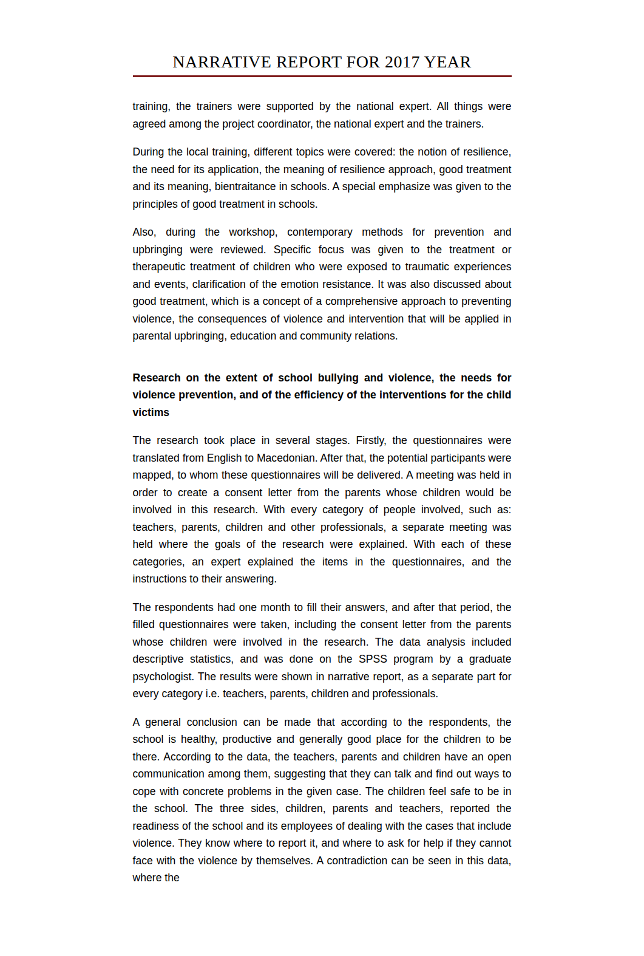NARRATIVE REPORT FOR 2017 YEAR
training, the trainers were supported by the national expert. All things were agreed among the project coordinator, the national expert and the trainers.
During the local training, different topics were covered: the notion of resilience, the need for its application, the meaning of resilience approach, good treatment and its meaning, bientraitance in schools. A special emphasize was given to the principles of good treatment in schools.
Also, during the workshop, contemporary methods for prevention and upbringing were reviewed. Specific focus was given to the treatment or therapeutic treatment of children who were exposed to traumatic experiences and events, clarification of the emotion resistance. It was also discussed about good treatment, which is a concept of a comprehensive approach to preventing violence, the consequences of violence and intervention that will be applied in parental upbringing, education and community relations.
Research on the extent of school bullying and violence, the needs for violence prevention, and of the efficiency of the interventions for the child victims
The research took place in several stages. Firstly, the questionnaires were translated from English to Macedonian. After that, the potential participants were mapped, to whom these questionnaires will be delivered. A meeting was held in order to create a consent letter from the parents whose children would be involved in this research. With every category of people involved, such as: teachers, parents, children and other professionals, a separate meeting was held where the goals of the research were explained. With each of these categories, an expert explained the items in the questionnaires, and the instructions to their answering.
The respondents had one month to fill their answers, and after that period, the filled questionnaires were taken, including the consent letter from the parents whose children were involved in the research. The data analysis included descriptive statistics, and was done on the SPSS program by a graduate psychologist. The results were shown in narrative report, as a separate part for every category i.e. teachers, parents, children and professionals.
A general conclusion can be made that according to the respondents, the school is healthy, productive and generally good place for the children to be there. According to the data, the teachers, parents and children have an open communication among them, suggesting that they can talk and find out ways to cope with concrete problems in the given case. The children feel safe to be in the school. The three sides, children, parents and teachers, reported the readiness of the school and its employees of dealing with the cases that include violence. They know where to report it, and where to ask for help if they cannot face with the violence by themselves. A contradiction can be seen in this data, where the